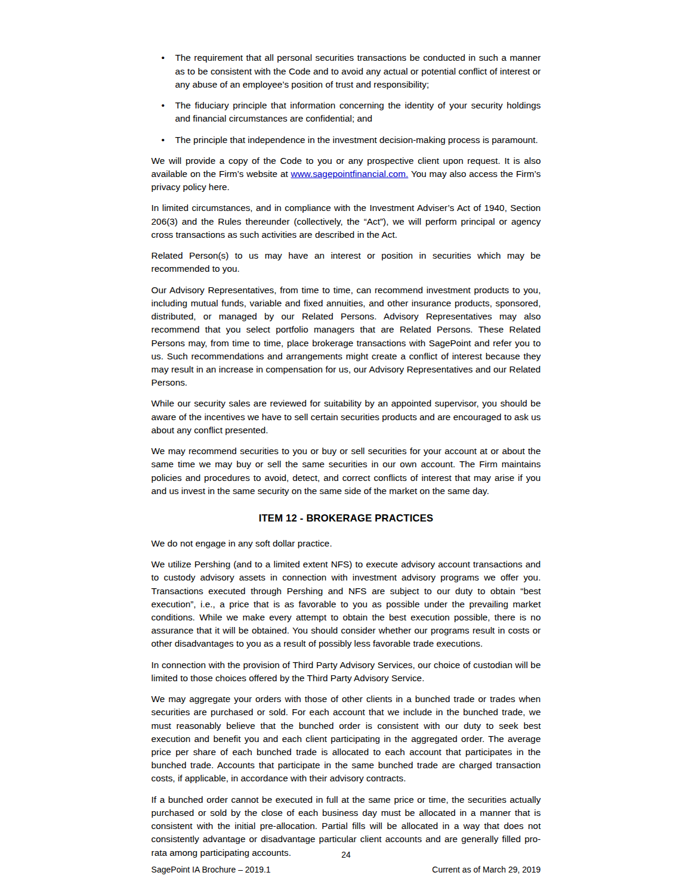The requirement that all personal securities transactions be conducted in such a manner as to be consistent with the Code and to avoid any actual or potential conflict of interest or any abuse of an employee’s position of trust and responsibility;
The fiduciary principle that information concerning the identity of your security holdings and financial circumstances are confidential; and
The principle that independence in the investment decision-making process is paramount.
We will provide a copy of the Code to you or any prospective client upon request. It is also available on the Firm’s website at www.sagepointfinancial.com. You may also access the Firm’s privacy policy here.
In limited circumstances, and in compliance with the Investment Adviser’s Act of 1940, Section 206(3) and the Rules thereunder (collectively, the “Act”), we will perform principal or agency cross transactions as such activities are described in the Act.
Related Person(s) to us may have an interest or position in securities which may be recommended to you.
Our Advisory Representatives, from time to time, can recommend investment products to you, including mutual funds, variable and fixed annuities, and other insurance products, sponsored, distributed, or managed by our Related Persons. Advisory Representatives may also recommend that you select portfolio managers that are Related Persons. These Related Persons may, from time to time, place brokerage transactions with SagePoint and refer you to us. Such recommendations and arrangements might create a conflict of interest because they may result in an increase in compensation for us, our Advisory Representatives and our Related Persons.
While our security sales are reviewed for suitability by an appointed supervisor, you should be aware of the incentives we have to sell certain securities products and are encouraged to ask us about any conflict presented.
We may recommend securities to you or buy or sell securities for your account at or about the same time we may buy or sell the same securities in our own account. The Firm maintains policies and procedures to avoid, detect, and correct conflicts of interest that may arise if you and us invest in the same security on the same side of the market on the same day.
ITEM 12 - BROKERAGE PRACTICES
We do not engage in any soft dollar practice.
We utilize Pershing (and to a limited extent NFS) to execute advisory account transactions and to custody advisory assets in connection with investment advisory programs we offer you. Transactions executed through Pershing and NFS are subject to our duty to obtain “best execution”, i.e., a price that is as favorable to you as possible under the prevailing market conditions. While we make every attempt to obtain the best execution possible, there is no assurance that it will be obtained. You should consider whether our programs result in costs or other disadvantages to you as a result of possibly less favorable trade executions.
In connection with the provision of Third Party Advisory Services, our choice of custodian will be limited to those choices offered by the Third Party Advisory Service.
We may aggregate your orders with those of other clients in a bunched trade or trades when securities are purchased or sold. For each account that we include in the bunched trade, we must reasonably believe that the bunched order is consistent with our duty to seek best execution and benefit you and each client participating in the aggregated order. The average price per share of each bunched trade is allocated to each account that participates in the bunched trade. Accounts that participate in the same bunched trade are charged transaction costs, if applicable, in accordance with their advisory contracts.
If a bunched order cannot be executed in full at the same price or time, the securities actually purchased or sold by the close of each business day must be allocated in a manner that is consistent with the initial pre-allocation. Partial fills will be allocated in a way that does not consistently advantage or disadvantage particular client accounts and are generally filled pro-rata among participating accounts.
24
SagePoint IA Brochure – 2019.1 Current as of March 29, 2019